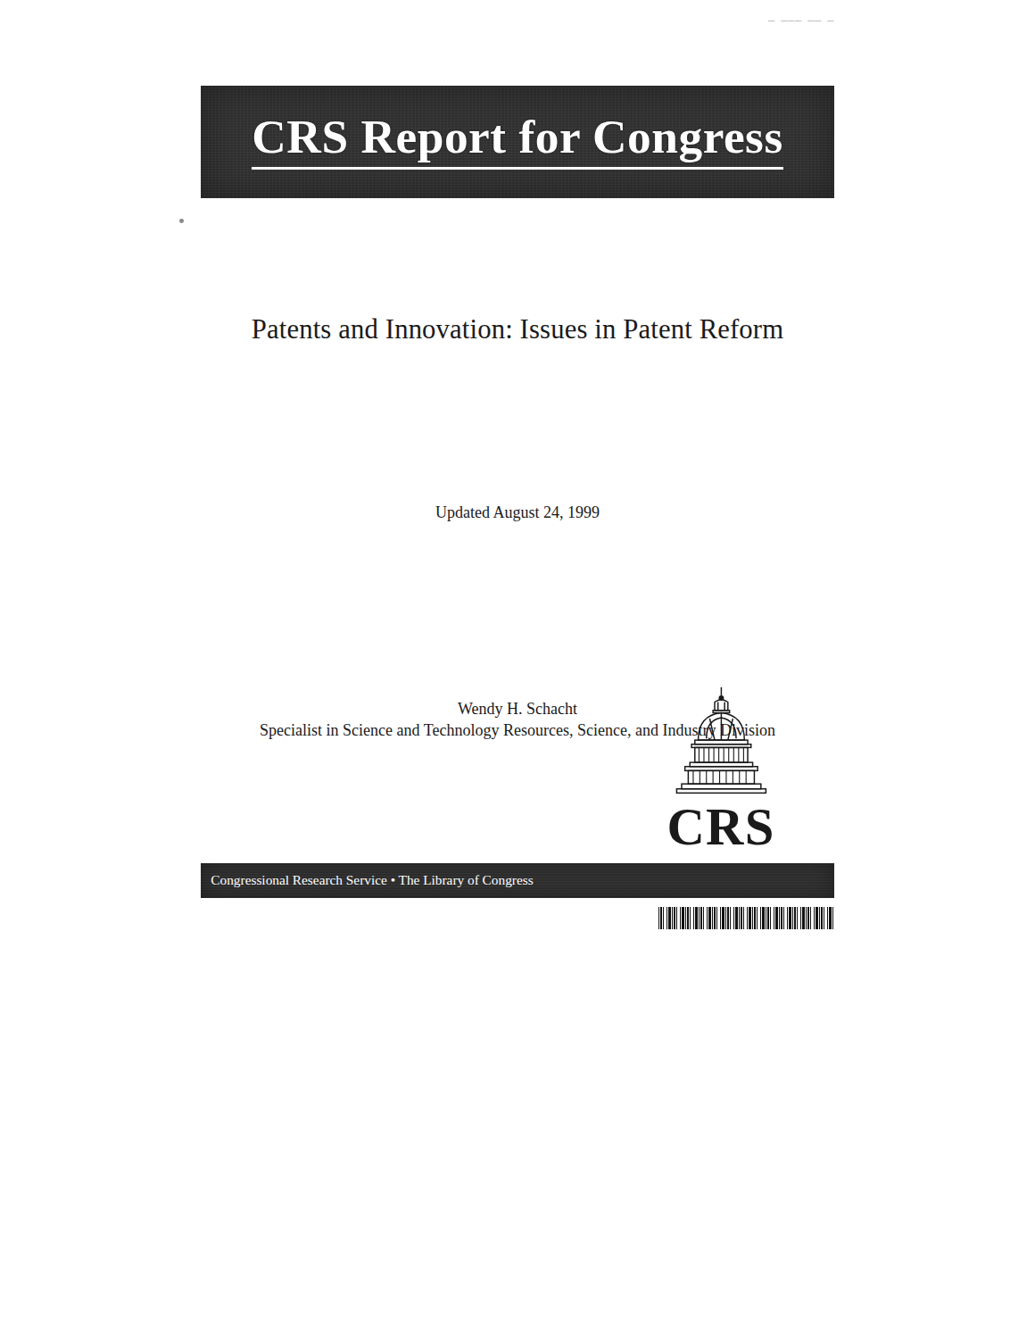—  ———  ——  —
CRS Report for Congress
Patents and Innovation: Issues in Patent Reform
Updated August 24, 1999
Wendy H. Schacht Specialist in Science and Technology Resources, Science, and Industry Division
CRS
Congressional Research Service • The Library of Congress